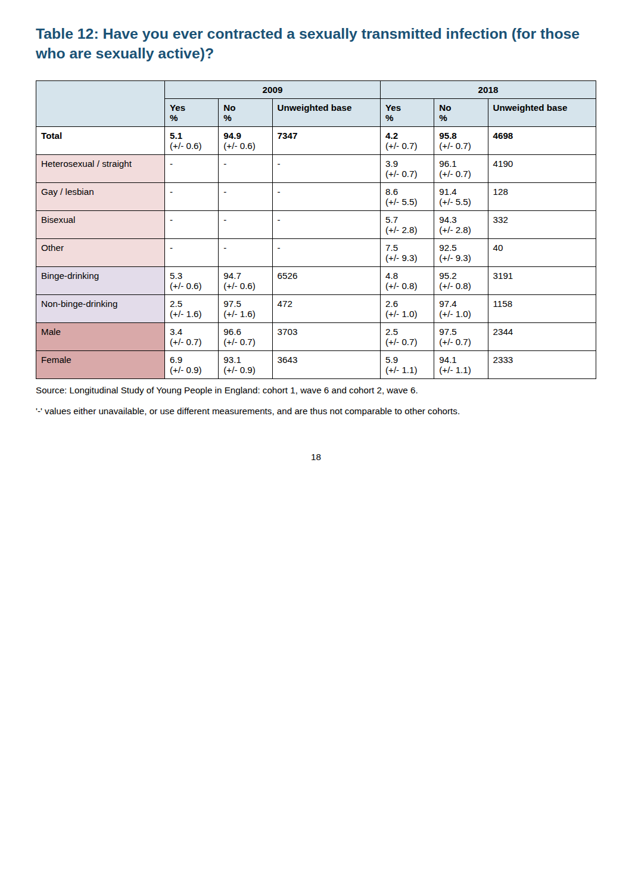Table 12: Have you ever contracted a sexually transmitted infection (for those who are sexually active)?
| | 2009 | 2018 |
| --- | --- | --- |
| Yes % | No % | Unweighted base | Yes % | No % | Unweighted base |
| Total | 5.1 (+/- 0.6) | 94.9 (+/- 0.6) | 7347 | 4.2 (+/- 0.7) | 95.8 (+/- 0.7) | 4698 |
| Heterosexual / straight | - | - | - | 3.9 (+/- 0.7) | 96.1 (+/- 0.7) | 4190 |
| Gay / lesbian | - | - | - | 8.6 (+/- 5.5) | 91.4 (+/- 5.5) | 128 |
| Bisexual | - | - | - | 5.7 (+/- 2.8) | 94.3 (+/- 2.8) | 332 |
| Other | - | - | - | 7.5 (+/- 9.3) | 92.5 (+/- 9.3) | 40 |
| Binge-drinking | 5.3 (+/- 0.6) | 94.7 (+/- 0.6) | 6526 | 4.8 (+/- 0.8) | 95.2 (+/- 0.8) | 3191 |
| Non-binge-drinking | 2.5 (+/- 1.6) | 97.5 (+/- 1.6) | 472 | 2.6 (+/- 1.0) | 97.4 (+/- 1.0) | 1158 |
| Male | 3.4 (+/- 0.7) | 96.6 (+/- 0.7) | 3703 | 2.5 (+/- 0.7) | 97.5 (+/- 0.7) | 2344 |
| Female | 6.9 (+/- 0.9) | 93.1 (+/- 0.9) | 3643 | 5.9 (+/- 1.1) | 94.1 (+/- 1.1) | 2333 |
Source: Longitudinal Study of Young People in England: cohort 1, wave 6 and cohort 2, wave 6.
'-' values either unavailable, or use different measurements, and are thus not comparable to other cohorts.
18